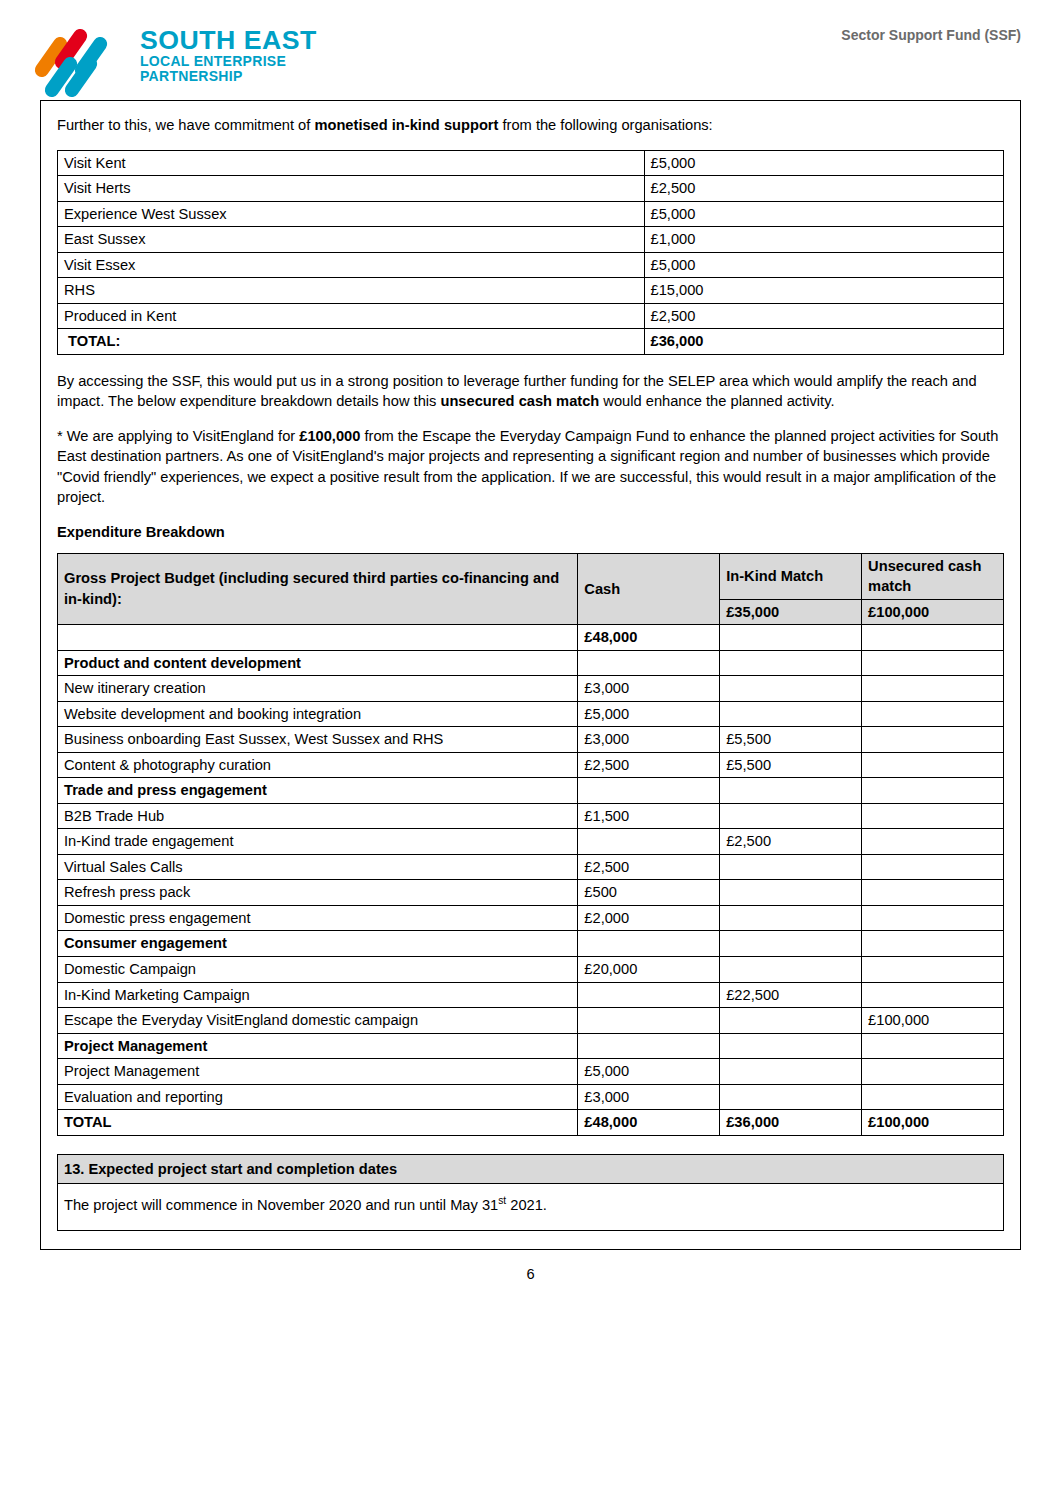SOUTH EAST
LOCAL ENTERPRISE
PARTNERSHIP
Sector Support Fund (SSF)
Further to this, we have commitment of monetised in-kind support from the following organisations:
| Visit Kent | £5,000 |
| Visit Herts | £2,500 |
| Experience West Sussex | £5,000 |
| East Sussex | £1,000 |
| Visit Essex | £5,000 |
| RHS | £15,000 |
| Produced in Kent | £2,500 |
| TOTAL: | £36,000 |
By accessing the SSF, this would put us in a strong position to leverage further funding for the SELEP area which would amplify the reach and impact. The below expenditure breakdown details how this unsecured cash match would enhance the planned activity.
* We are applying to VisitEngland for £100,000 from the Escape the Everyday Campaign Fund to enhance the planned project activities for South East destination partners. As one of VisitEngland's major projects and representing a significant region and number of businesses which provide "Covid friendly" experiences, we expect a positive result from the application. If we are successful, this would result in a major amplification of the project.
Expenditure Breakdown
| Gross Project Budget (including secured third parties co-financing and in-kind): | Cash | In-Kind Match | Unsecured cash match |
| --- | --- | --- | --- |
| £35,000 | £100,000 |
| | £48,000 | | |
| Product and content development | | | |
| New itinerary creation | £3,000 | | |
| Website development and booking integration | £5,000 | | |
| Business onboarding East Sussex, West Sussex and RHS | £3,000 | £5,500 | |
| Content & photography curation | £2,500 | £5,500 | |
| Trade and press engagement | | | |
| B2B Trade Hub | £1,500 | | |
| In-Kind trade engagement | | £2,500 | |
| Virtual Sales Calls | £2,500 | | |
| Refresh press pack | £500 | | |
| Domestic press engagement | £2,000 | | |
| Consumer engagement | | | |
| Domestic Campaign | £20,000 | | |
| In-Kind Marketing Campaign | | £22,500 | |
| Escape the Everyday VisitEngland domestic campaign | | | £100,000 |
| Project Management | | | |
| Project Management | £5,000 | | |
| Evaluation and reporting | £3,000 | | |
| TOTAL | £48,000 | £36,000 | £100,000 |
13. Expected project start and completion dates
The project will commence in November 2020 and run until May 31st 2021.
6